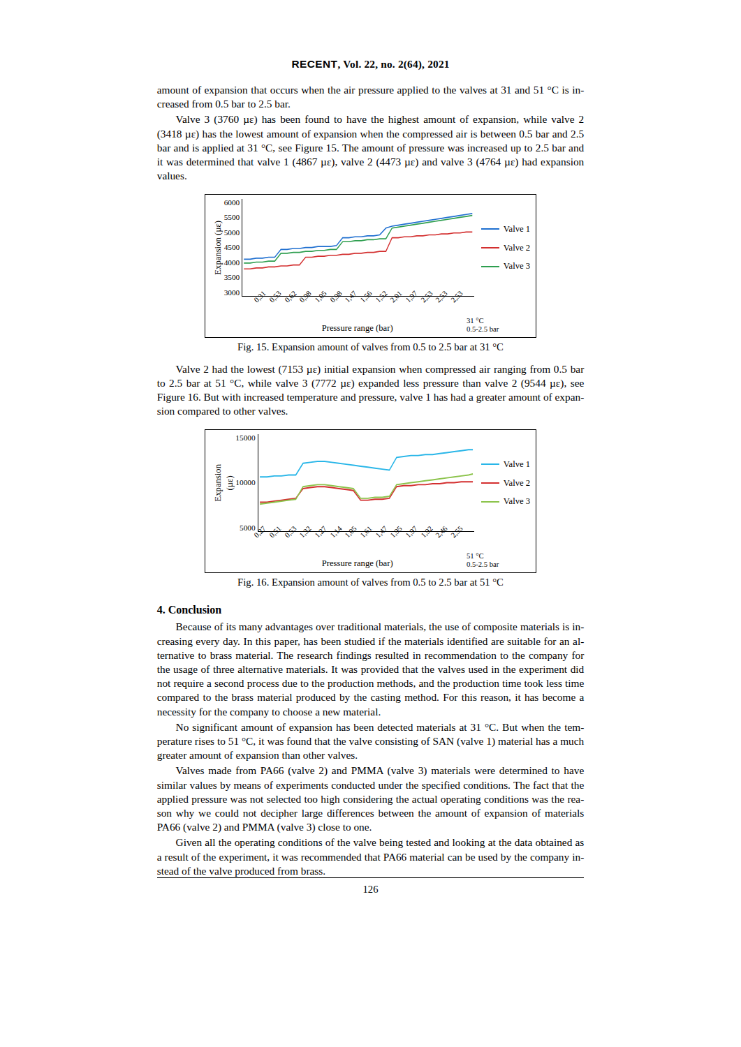RECENT, Vol. 22, no. 2(64), 2021
amount of expansion that occurs when the air pressure applied to the valves at 31 and 51 °C is increased from 0.5 bar to 2.5 bar.
Valve 3 (3760 µε) has been found to have the highest amount of expansion, while valve 2 (3418 µε) has the lowest amount of expansion when the compressed air is between 0.5 bar and 2.5 bar and is applied at 31 °C, see Figure 15. The amount of pressure was increased up to 2.5 bar and it was determined that valve 1 (4867 µε), valve 2 (4473 µε) and valve 3 (4764 µε) had expansion values.
Expansion (µε)
6000
5500
5000
4500
4000
3500
3000
Valve 1
Valve 2
Valve 3
0,310,530,620,981,050,981,471,561,522,011,972,532,532,53
Pressure range (bar)
31 °C
0.5-2.5 bar
Fig. 15. Expansion amount of valves from 0.5 to 2.5 bar at 31 °C
Valve 2 had the lowest (7153 µε) initial expansion when compressed air ranging from 0.5 bar to 2.5 bar at 51 °C, while valve 3 (7772 µε) expanded less pressure than valve 2 (9544 µε), see Figure 16. But with increased temperature and pressure, valve 1 has had a greater amount of expansion compared to other valves.
Expansion
(µε)
15000
10000
5000
Valve 1
Valve 2
Valve 3
0,270,510,531,321,271,141,051,611,471,951,971,922,462,55
Pressure range (bar)
51 °C
0.5-2.5 bar
Fig. 16. Expansion amount of valves from 0.5 to 2.5 bar at 51 °C
4. Conclusion
Because of its many advantages over traditional materials, the use of composite materials is increasing every day. In this paper, has been studied if the materials identified are suitable for an alternative to brass material. The research findings resulted in recommendation to the company for the usage of three alternative materials. It was provided that the valves used in the experiment did not require a second process due to the production methods, and the production time took less time compared to the brass material produced by the casting method. For this reason, it has become a necessity for the company to choose a new material.
No significant amount of expansion has been detected materials at 31 °C. But when the temperature rises to 51 °C, it was found that the valve consisting of SAN (valve 1) material has a much greater amount of expansion than other valves.
Valves made from PA66 (valve 2) and PMMA (valve 3) materials were determined to have similar values by means of experiments conducted under the specified conditions. The fact that the applied pressure was not selected too high considering the actual operating conditions was the reason why we could not decipher large differences between the amount of expansion of materials PA66 (valve 2) and PMMA (valve 3) close to one.
Given all the operating conditions of the valve being tested and looking at the data obtained as a result of the experiment, it was recommended that PA66 material can be used by the company instead of the valve produced from brass.
126